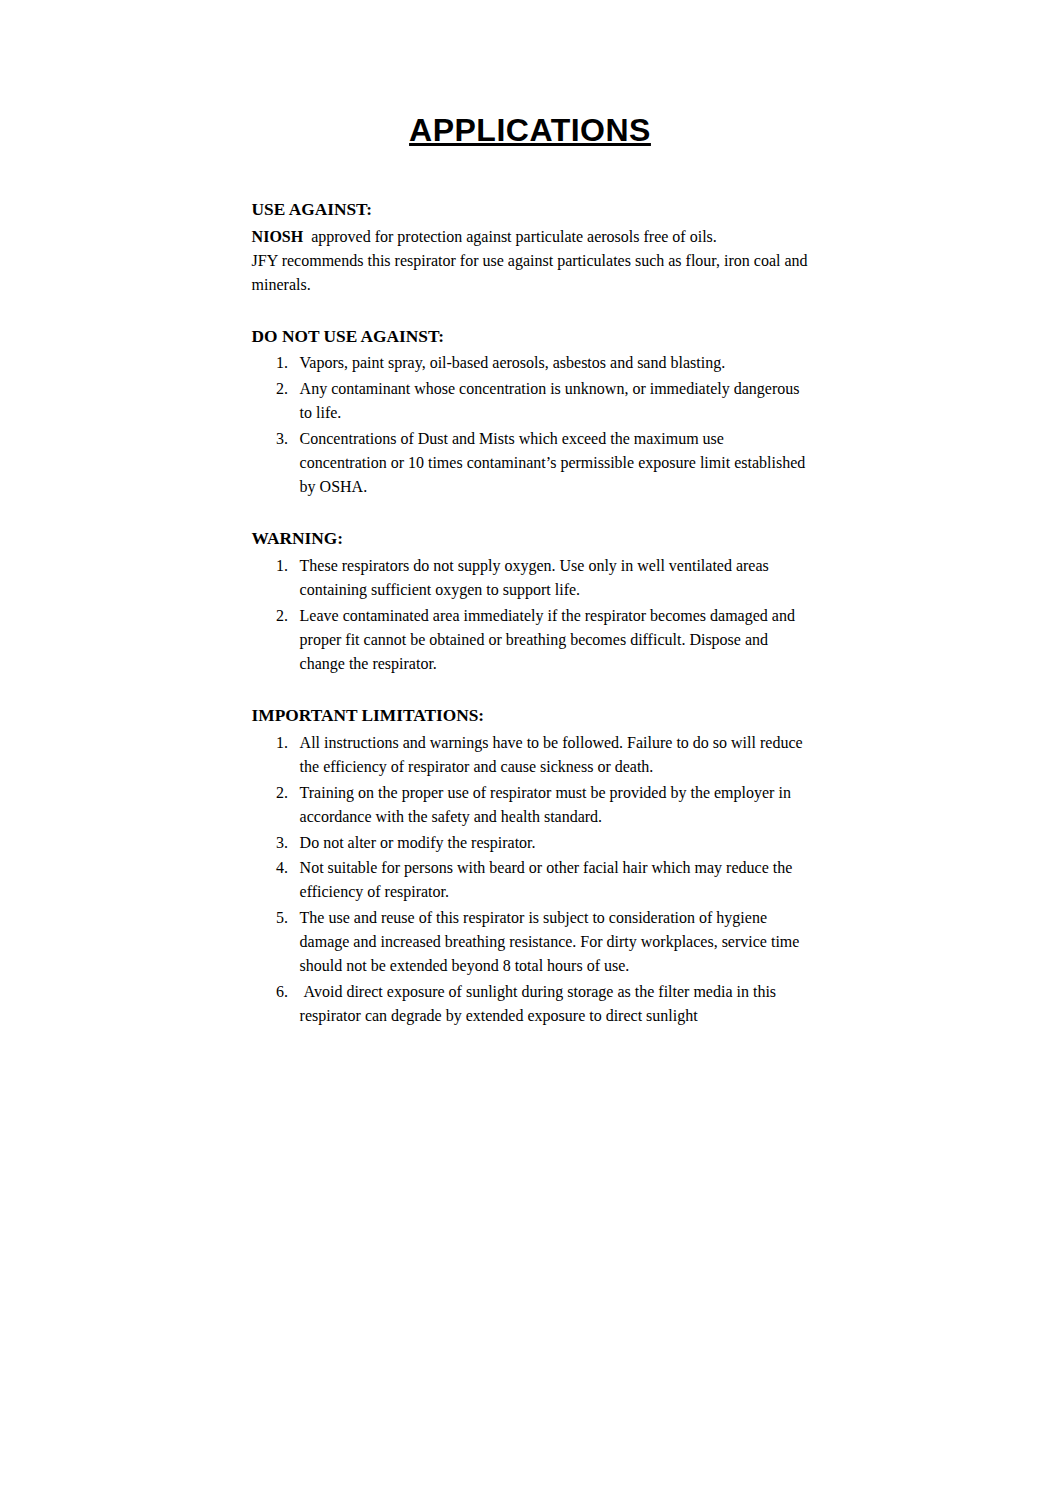APPLICATIONS
USE AGAINST:
NIOSH approved for protection against particulate aerosols free of oils.
JFY recommends this respirator for use against particulates such as flour, iron coal and minerals.
DO NOT USE AGAINST:
Vapors, paint spray, oil-based aerosols, asbestos and sand blasting.
Any contaminant whose concentration is unknown, or immediately dangerous to life.
Concentrations of Dust and Mists which exceed the maximum use concentration or 10 times contaminant’s permissible exposure limit established by OSHA.
WARNING:
These respirators do not supply oxygen. Use only in well ventilated areas containing sufficient oxygen to support life.
Leave contaminated area immediately if the respirator becomes damaged and proper fit cannot be obtained or breathing becomes difficult. Dispose and change the respirator.
IMPORTANT LIMITATIONS:
All instructions and warnings have to be followed. Failure to do so will reduce the efficiency of respirator and cause sickness or death.
Training on the proper use of respirator must be provided by the employer in accordance with the safety and health standard.
Do not alter or modify the respirator.
Not suitable for persons with beard or other facial hair which may reduce the efficiency of respirator.
The use and reuse of this respirator is subject to consideration of hygiene damage and increased breathing resistance. For dirty workplaces, service time should not be extended beyond 8 total hours of use.
Avoid direct exposure of sunlight during storage as the filter media in this respirator can degrade by extended exposure to direct sunlight